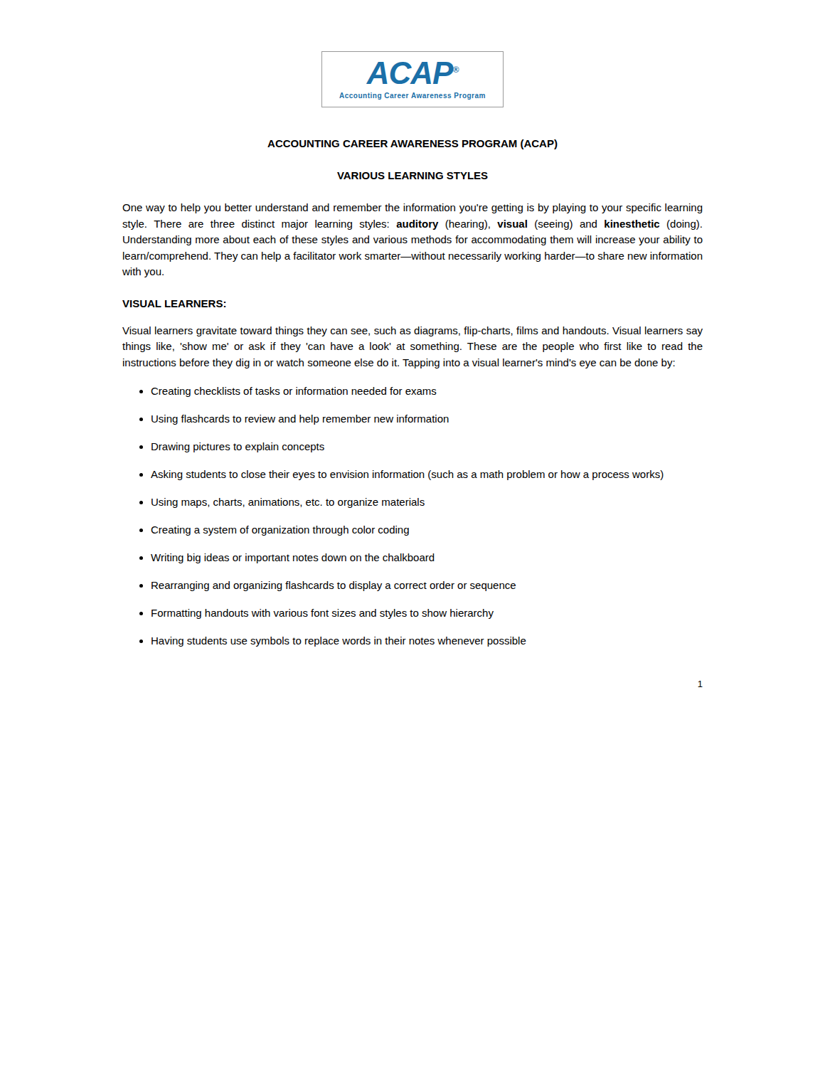ACAP®
Accounting Career Awareness Program
ACCOUNTING CAREER AWARENESS PROGRAM (ACAP)
VARIOUS LEARNING STYLES
One way to help you better understand and remember the information you're getting is by playing to your specific learning style. There are three distinct major learning styles: auditory (hearing), visual (seeing) and kinesthetic (doing). Understanding more about each of these styles and various methods for accommodating them will increase your ability to learn/comprehend. They can help a facilitator work smarter—without necessarily working harder—to share new information with you.
VISUAL LEARNERS:
Visual learners gravitate toward things they can see, such as diagrams, flip-charts, films and handouts. Visual learners say things like, 'show me' or ask if they 'can have a look' at something. These are the people who first like to read the instructions before they dig in or watch someone else do it. Tapping into a visual learner's mind's eye can be done by:
Creating checklists of tasks or information needed for exams
Using flashcards to review and help remember new information
Drawing pictures to explain concepts
Asking students to close their eyes to envision information (such as a math problem or how a process works)
Using maps, charts, animations, etc. to organize materials
Creating a system of organization through color coding
Writing big ideas or important notes down on the chalkboard
Rearranging and organizing flashcards to display a correct order or sequence
Formatting handouts with various font sizes and styles to show hierarchy
Having students use symbols to replace words in their notes whenever possible
1